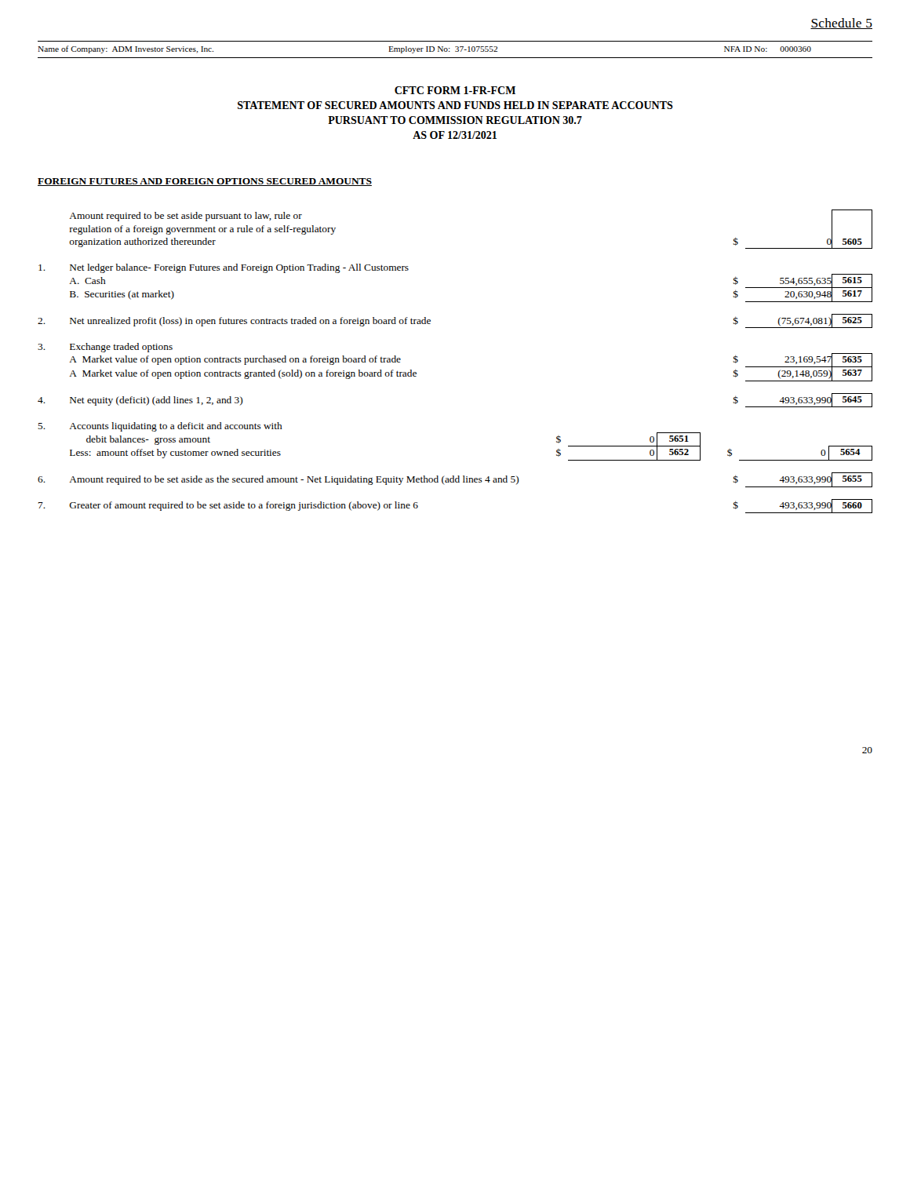Schedule 5
| Name of Company: ADM Investor Services, Inc. | Employer ID No: 37-1075552 | NFA ID No: | 0000360 |
CFTC FORM 1-FR-FCM
STATEMENT OF SECURED AMOUNTS AND FUNDS HELD IN SEPARATE ACCOUNTS
PURSUANT TO COMMISSION REGULATION 30.7
AS OF 12/31/2021
FOREIGN FUTURES AND FOREIGN OPTIONS SECURED AMOUNTS
| | Amount required to be set aside pursuant to law, rule or regulation of a foreign government or a rule of a self-regulatory organization authorized thereunder | $ | 0 | 5605 |
| 1. | Net ledger balance- Foreign Futures and Foreign Option Trading - All Customers | | | |
| | A. Cash | $ | 554,655,635 | 5615 |
| | B. Securities (at market) | $ | 20,630,948 | 5617 |
| 2. | Net unrealized profit (loss) in open futures contracts traded on a foreign board of trade | $ | (75,674,081) | 5625 |
| 3. | Exchange traded options | | | |
| | A Market value of open option contracts purchased on a foreign board of trade | $ | 23,169,547 | 5635 |
| | A Market value of open option contracts granted (sold) on a foreign board of trade | $ | (29,148,059) | 5637 |
| 4. | Net equity (deficit) (add lines 1, 2, and 3) | $ | 493,633,990 | 5645 |
| 5. | Accounts liquidating to a deficit and accounts with / debit balances- gross amount / $ / 0 / 5651 / / / / / / Less: amount offset by customer owned securities / $ / 0 / 5652 / / $ / 0 / 5654 / |
| 6. | Amount required to be set aside as the secured amount - Net Liquidating Equity Method (add lines 4 and 5) | $ | 493,633,990 | 5655 |
| 7. | Greater of amount required to be set aside to a foreign jurisdiction (above) or line 6 | $ | 493,633,990 | 5660 |
20